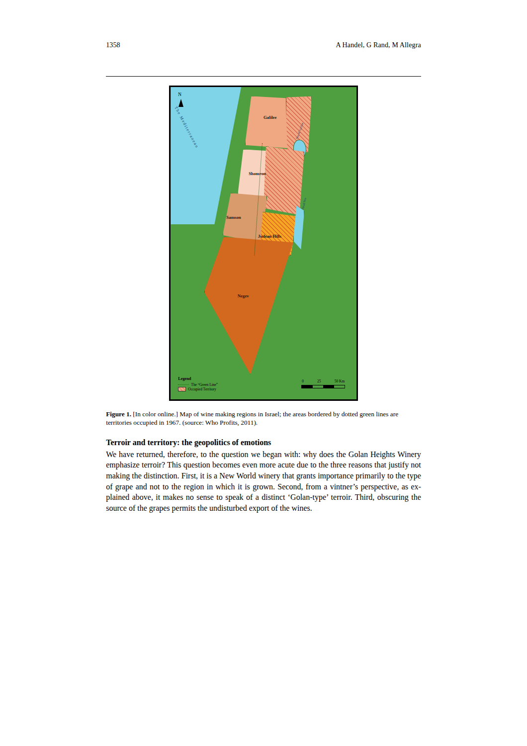1358 A Handel, G Rand, M Allegra
The Mediterranean
N
Galilee
Shomron
Samson
Judean Hills
Negev
Sea of Galilee
Dead Sea
Legend
The “Green Line”
Occupied Territory
02550 Km
Figure 1. [In color online.] Map of wine making regions in Israel; the areas bordered by dotted green lines are territories occupied in 1967. (source: Who Profits, 2011).
Terroir and territory: the geopolitics of emotions
We have returned, therefore, to the question we began with: why does the Golan Heights Winery emphasize terroir? This question becomes even more acute due to the three reasons that justify not making the distinction. First, it is a New World winery that grants importance primarily to the type of grape and not to the region in which it is grown. Second, from a vintner’s perspective, as explained above, it makes no sense to speak of a distinct ‘Golan-type’ terroir. Third, obscuring the source of the grapes permits the undisturbed export of the wines.